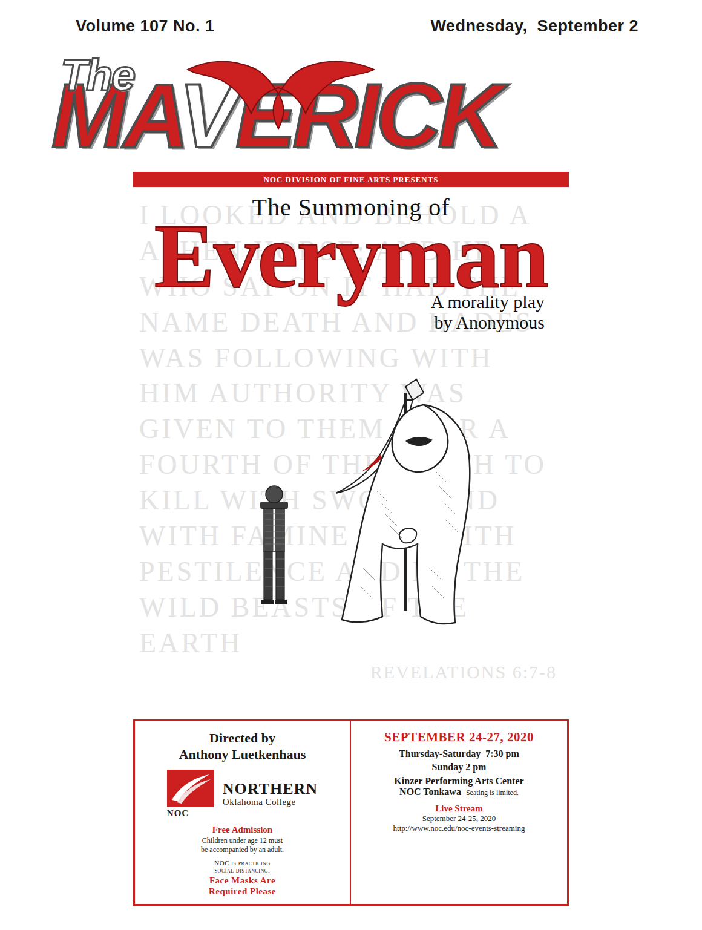Volume 107 No. 1 Wednesday, September 2
The
MAVERICK
NOC DIVISION OF FINE ARTS PRESENTS
I LOOKED AND BEHOLD A ASHEN HORSE; AND HE WHO SAT ON IT HAD THE NAME DEATH AND HADES WAS FOLLOWING WITH HIM AUTHORITY WAS GIVEN TO THEM OVER A FOURTH OF THE EARTH TO KILL WITH SWORD AND WITH FAMINE AND WITH PESTILENCE AND BY THE WILD BEASTS OF THE EARTH REVELATIONS 6:7-8
The Summoning of
Everyman
A morality play
by Anonymous
Directed by
Anthony Luetkenhaus
NOC
NORTHERN
Oklahoma College
Free Admission
Children under age 12 must
be accompanied by an adult.
NOC is practicing
social distancing.
Face Masks Are
Required Please
SEPTEMBER 24-27, 2020
Thursday-Saturday 7:30 pm
Sunday 2 pm
Kinzer Performing Arts Center
NOC Tonkawa Seating is limited.
Live Stream
September 24-25, 2020
http://www.noc.edu/noc-events-streaming